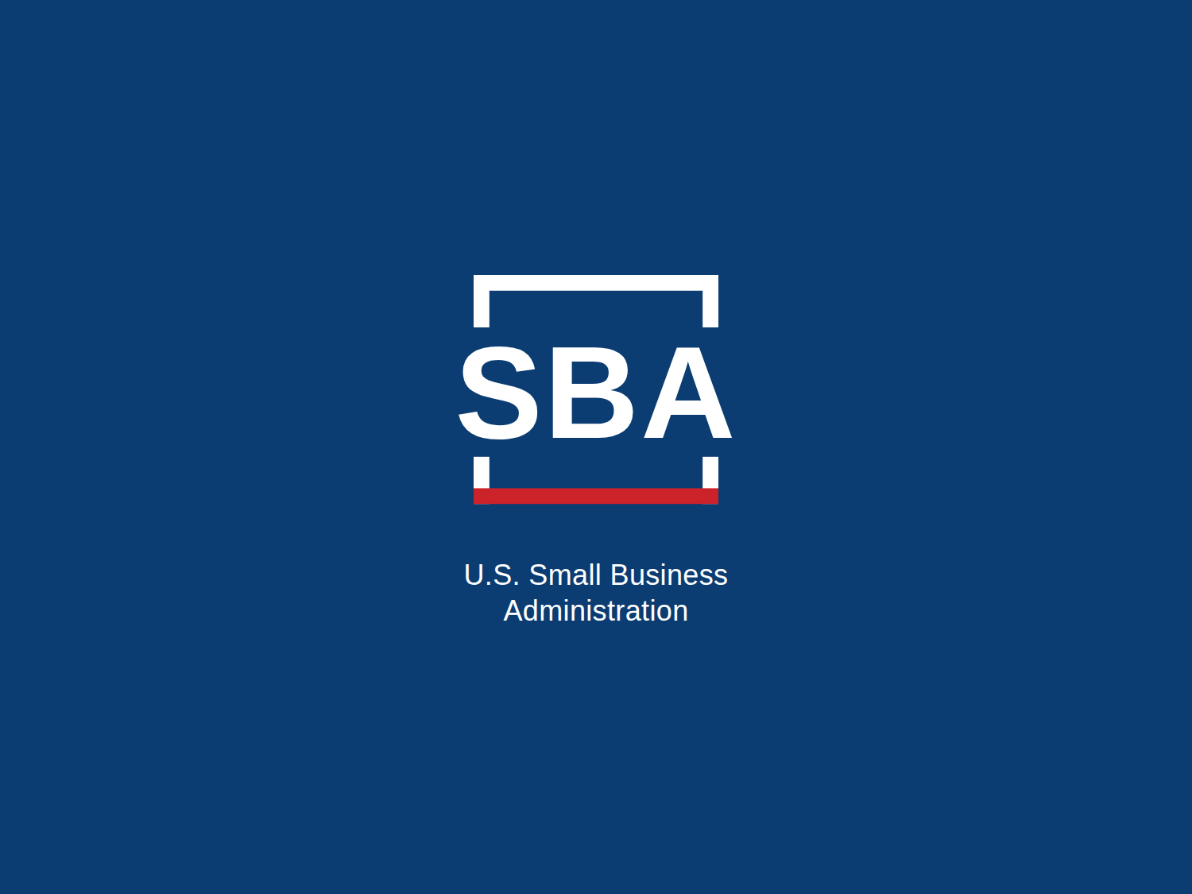U.S. Small Business Administration logo The letters S B A in white inside an open white square bracket frame, with a red line along the bottom edge. SBA
U.S. Small Business Administration